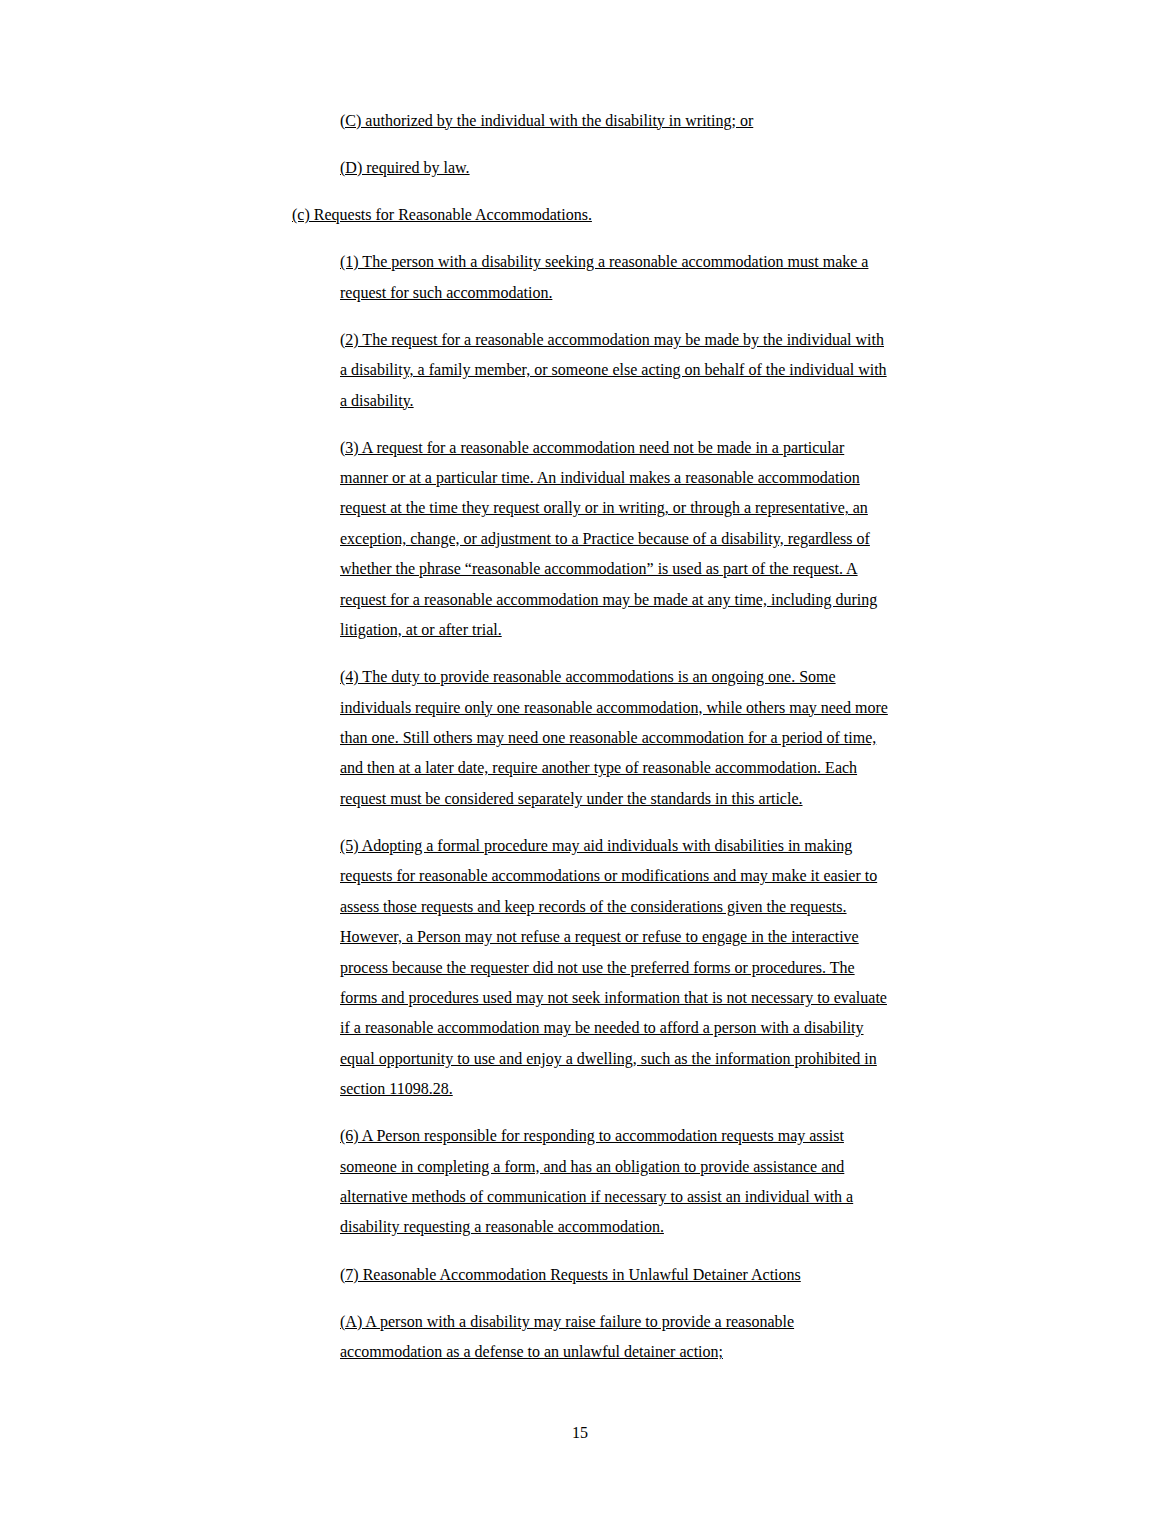(C) authorized by the individual with the disability in writing; or
(D) required by law.
(c) Requests for Reasonable Accommodations.
(1) The person with a disability seeking a reasonable accommodation must make a request for such accommodation.
(2) The request for a reasonable accommodation may be made by the individual with a disability, a family member, or someone else acting on behalf of the individual with a disability.
(3) A request for a reasonable accommodation need not be made in a particular manner or at a particular time. An individual makes a reasonable accommodation request at the time they request orally or in writing, or through a representative, an exception, change, or adjustment to a Practice because of a disability, regardless of whether the phrase “reasonable accommodation” is used as part of the request. A request for a reasonable accommodation may be made at any time, including during litigation, at or after trial.
(4) The duty to provide reasonable accommodations is an ongoing one. Some individuals require only one reasonable accommodation, while others may need more than one. Still others may need one reasonable accommodation for a period of time, and then at a later date, require another type of reasonable accommodation. Each request must be considered separately under the standards in this article.
(5) Adopting a formal procedure may aid individuals with disabilities in making requests for reasonable accommodations or modifications and may make it easier to assess those requests and keep records of the considerations given the requests. However, a Person may not refuse a request or refuse to engage in the interactive process because the requester did not use the preferred forms or procedures. The forms and procedures used may not seek information that is not necessary to evaluate if a reasonable accommodation may be needed to afford a person with a disability equal opportunity to use and enjoy a dwelling, such as the information prohibited in section 11098.28.
(6) A Person responsible for responding to accommodation requests may assist someone in completing a form, and has an obligation to provide assistance and alternative methods of communication if necessary to assist an individual with a disability requesting a reasonable accommodation.
(7) Reasonable Accommodation Requests in Unlawful Detainer Actions
(A) A person with a disability may raise failure to provide a reasonable accommodation as a defense to an unlawful detainer action;
15